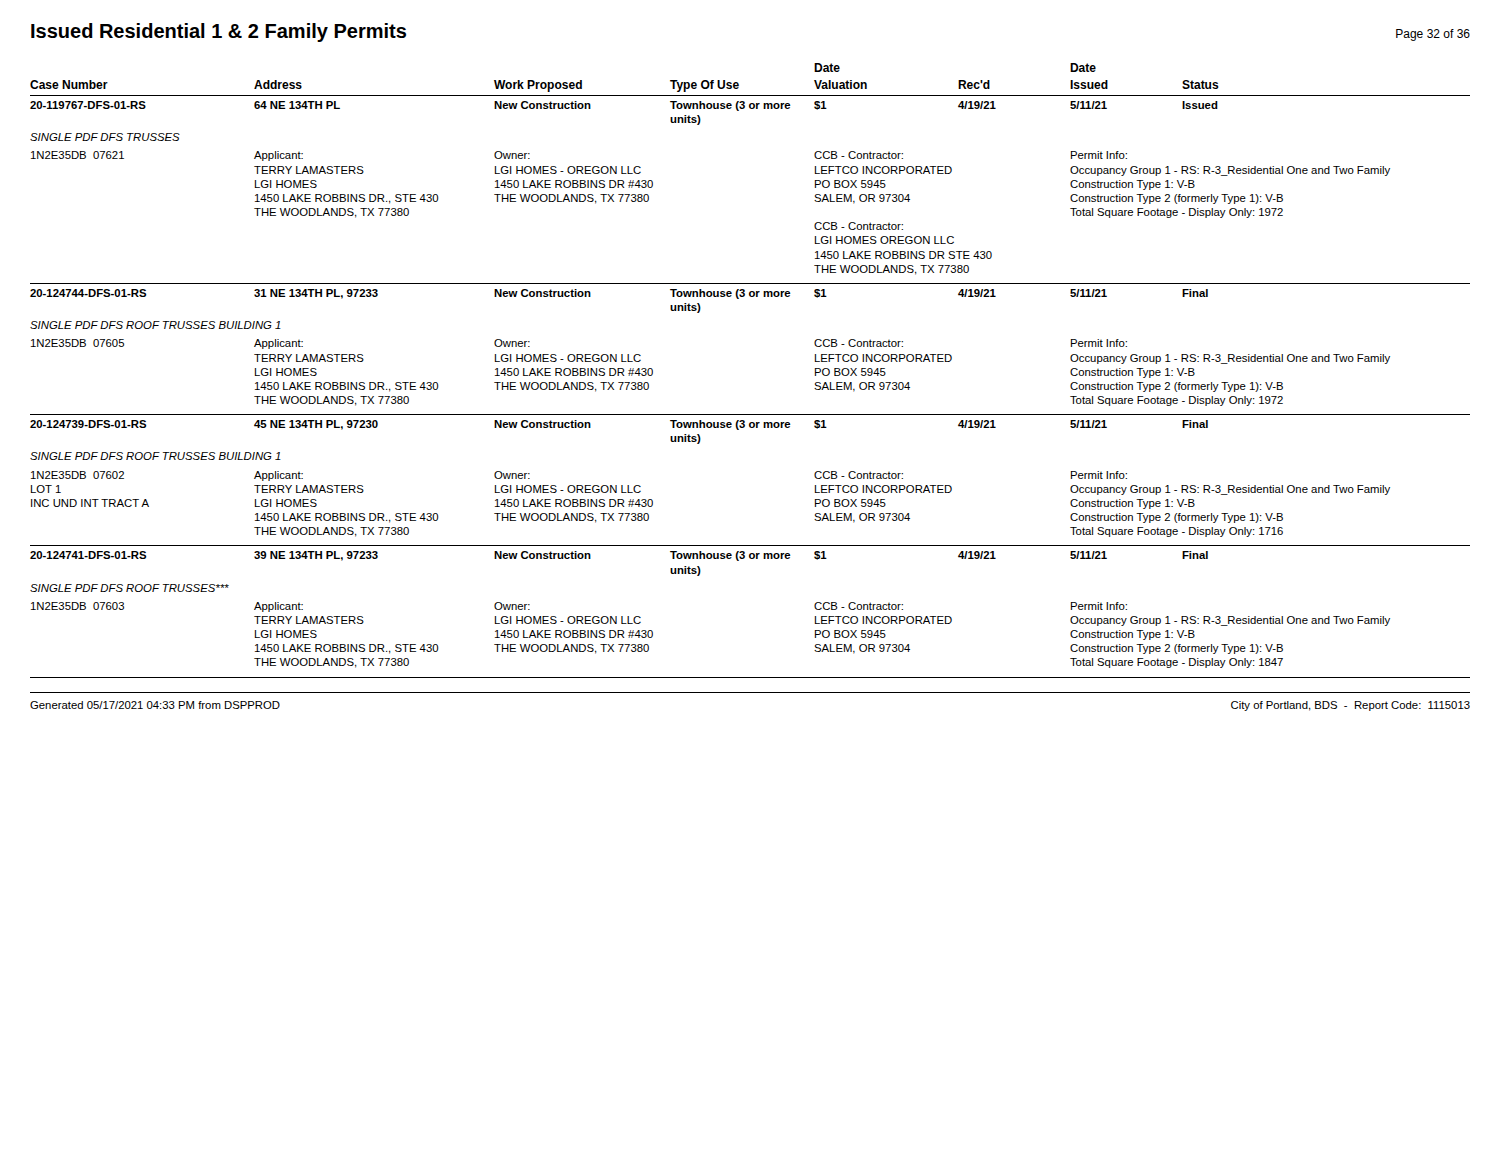Issued Residential 1 & 2 Family Permits
Page 32 of 36
| | | | | Date | Date | |
| --- | --- | --- | --- | --- | --- | --- |
| Case Number | Address | Work Proposed | Type Of Use | Valuation | Rec'd | Issued | Status |
| 20-119767-DFS-01-RS | 64 NE 134TH PL | New Construction | Townhouse (3 or more units) | $1 | 4/19/21 | 5/11/21 | Issued |
| SINGLE PDF DFS TRUSSES |
| 1N2E35DB 07621 | Applicant: TERRY LAMASTERS LGI HOMES 1450 LAKE ROBBINS DR., STE 430 THE WOODLANDS, TX 77380 | Owner: LGI HOMES - OREGON LLC 1450 LAKE ROBBINS DR #430 THE WOODLANDS, TX 77380 | CCB - Contractor: LEFTCO INCORPORATED PO BOX 5945 SALEM, OR 97304 CCB - Contractor: LGI HOMES OREGON LLC 1450 LAKE ROBBINS DR STE 430 THE WOODLANDS, TX 77380 | Permit Info: Occupancy Group 1 - RS: R-3_Residential One and Two Family Construction Type 1: V-B Construction Type 2 (formerly Type 1): V-B Total Square Footage - Display Only: 1972 |
| 20-124744-DFS-01-RS | 31 NE 134TH PL, 97233 | New Construction | Townhouse (3 or more units) | $1 | 4/19/21 | 5/11/21 | Final |
| SINGLE PDF DFS ROOF TRUSSES BUILDING 1 |
| 1N2E35DB 07605 | Applicant: TERRY LAMASTERS LGI HOMES 1450 LAKE ROBBINS DR., STE 430 THE WOODLANDS, TX 77380 | Owner: LGI HOMES - OREGON LLC 1450 LAKE ROBBINS DR #430 THE WOODLANDS, TX 77380 | CCB - Contractor: LEFTCO INCORPORATED PO BOX 5945 SALEM, OR 97304 | Permit Info: Occupancy Group 1 - RS: R-3_Residential One and Two Family Construction Type 1: V-B Construction Type 2 (formerly Type 1): V-B Total Square Footage - Display Only: 1972 |
| 20-124739-DFS-01-RS | 45 NE 134TH PL, 97230 | New Construction | Townhouse (3 or more units) | $1 | 4/19/21 | 5/11/21 | Final |
| SINGLE PDF DFS ROOF TRUSSES BUILDING 1 |
| 1N2E35DB 07602 LOT 1 INC UND INT TRACT A | Applicant: TERRY LAMASTERS LGI HOMES 1450 LAKE ROBBINS DR., STE 430 THE WOODLANDS, TX 77380 | Owner: LGI HOMES - OREGON LLC 1450 LAKE ROBBINS DR #430 THE WOODLANDS, TX 77380 | CCB - Contractor: LEFTCO INCORPORATED PO BOX 5945 SALEM, OR 97304 | Permit Info: Occupancy Group 1 - RS: R-3_Residential One and Two Family Construction Type 1: V-B Construction Type 2 (formerly Type 1): V-B Total Square Footage - Display Only: 1716 |
| 20-124741-DFS-01-RS | 39 NE 134TH PL, 97233 | New Construction | Townhouse (3 or more units) | $1 | 4/19/21 | 5/11/21 | Final |
| SINGLE PDF DFS ROOF TRUSSES*** |
| 1N2E35DB 07603 | Applicant: TERRY LAMASTERS LGI HOMES 1450 LAKE ROBBINS DR., STE 430 THE WOODLANDS, TX 77380 | Owner: LGI HOMES - OREGON LLC 1450 LAKE ROBBINS DR #430 THE WOODLANDS, TX 77380 | CCB - Contractor: LEFTCO INCORPORATED PO BOX 5945 SALEM, OR 97304 | Permit Info: Occupancy Group 1 - RS: R-3_Residential One and Two Family Construction Type 1: V-B Construction Type 2 (formerly Type 1): V-B Total Square Footage - Display Only: 1847 |
Generated 05/17/2021 04:33 PM from DSPPROD
City of Portland, BDS - Report Code: 1115013